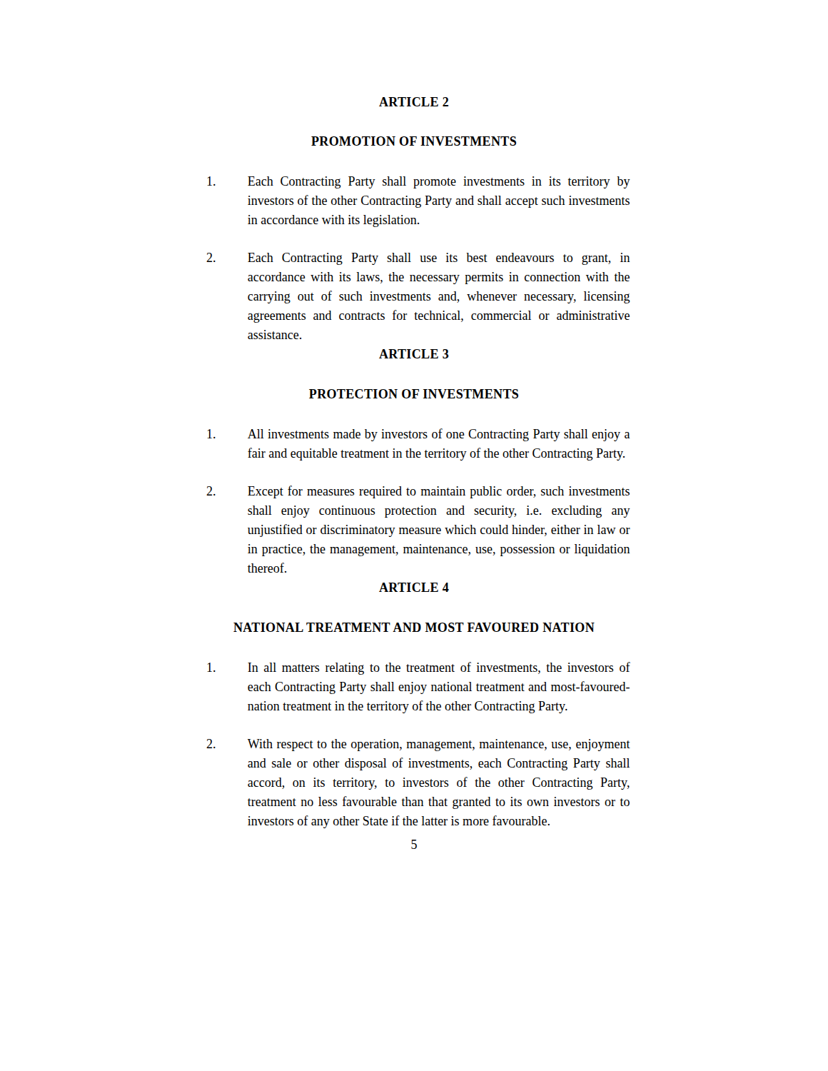ARTICLE 2
PROMOTION OF INVESTMENTS
1. Each Contracting Party shall promote investments in its territory by investors of the other Contracting Party and shall accept such investments in accordance with its legislation.
2. Each Contracting Party shall use its best endeavours to grant, in accordance with its laws, the necessary permits in connection with the carrying out of such investments and, whenever necessary, licensing agreements and contracts for technical, commercial or administrative assistance.
ARTICLE 3
PROTECTION OF INVESTMENTS
1. All investments made by investors of one Contracting Party shall enjoy a fair and equitable treatment in the territory of the other Contracting Party.
2. Except for measures required to maintain public order, such investments shall enjoy continuous protection and security, i.e. excluding any unjustified or discriminatory measure which could hinder, either in law or in practice, the management, maintenance, use, possession or liquidation thereof.
ARTICLE 4
NATIONAL TREATMENT AND MOST FAVOURED NATION
1. In all matters relating to the treatment of investments, the investors of each Contracting Party shall enjoy national treatment and most-favoured-nation treatment in the territory of the other Contracting Party.
2. With respect to the operation, management, maintenance, use, enjoyment and sale or other disposal of investments, each Contracting Party shall accord, on its territory, to investors of the other Contracting Party, treatment no less favourable than that granted to its own investors or to investors of any other State if the latter is more favourable.
5